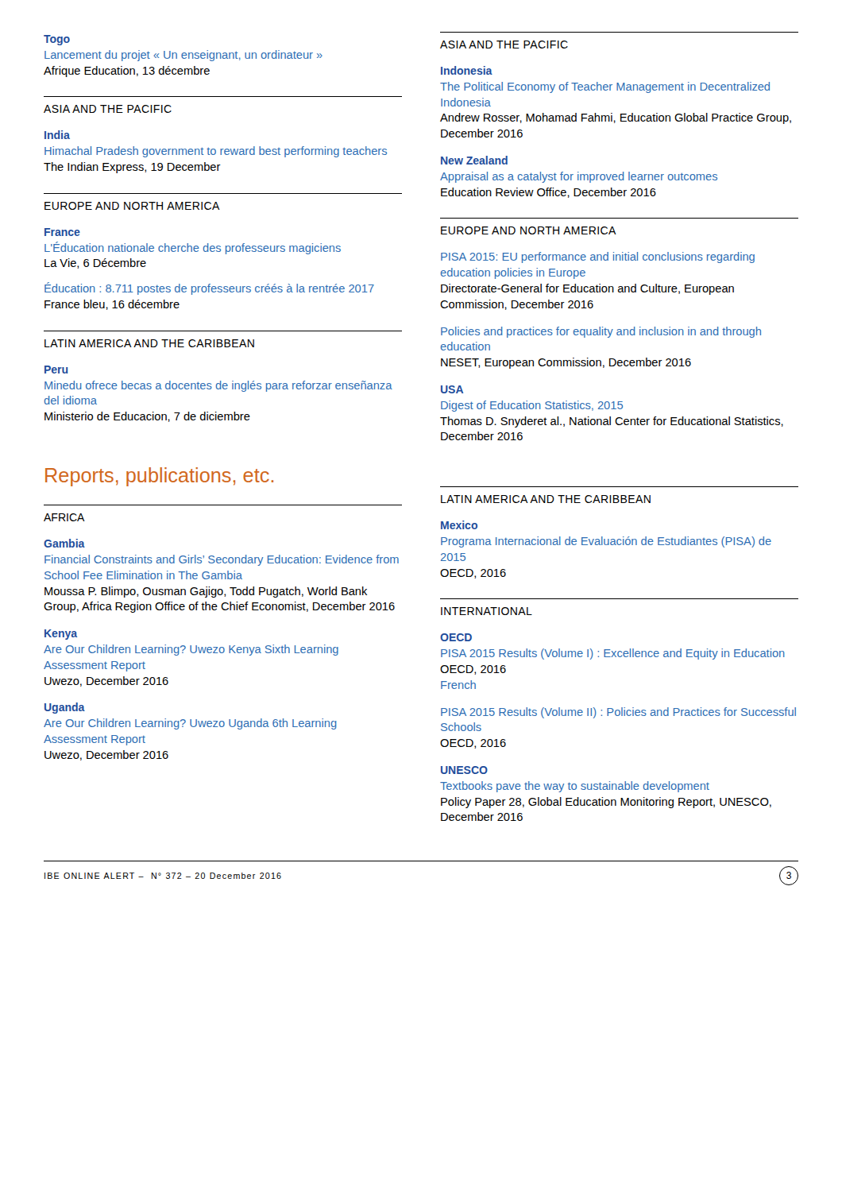Togo
Lancement du projet « Un enseignant, un ordinateur » Afrique Education, 13 décembre
ASIA AND THE PACIFIC
India
Himachal Pradesh government to reward best performing teachers The Indian Express, 19 December
EUROPE AND NORTH AMERICA
France
L'Éducation nationale cherche des professeurs magiciens La Vie, 6 Décembre
Éducation : 8.711 postes de professeurs créés à la rentrée 2017 France bleu, 16 décembre
LATIN AMERICA AND THE CARIBBEAN
Peru
Minedu ofrece becas a docentes de inglés para reforzar enseñanza del idioma Ministerio de Educacion, 7 de diciembre
Reports, publications, etc.
AFRICA
Gambia
Financial Constraints and Girls’ Secondary Education: Evidence from School Fee Elimination in The Gambia Moussa P. Blimpo, Ousman Gajigo, Todd Pugatch, World Bank Group, Africa Region Office of the Chief Economist, December 2016
Kenya
Are Our Children Learning? Uwezo Kenya Sixth Learning Assessment Report Uwezo, December 2016
Uganda
Are Our Children Learning? Uwezo Uganda 6th Learning Assessment Report Uwezo, December 2016
ASIA AND THE PACIFIC
Indonesia
The Political Economy of Teacher Management in Decentralized Indonesia Andrew Rosser, Mohamad Fahmi, Education Global Practice Group, December 2016
New Zealand
Appraisal as a catalyst for improved learner outcomes Education Review Office, December 2016
EUROPE AND NORTH AMERICA
PISA 2015: EU performance and initial conclusions regarding education policies in Europe Directorate-General for Education and Culture, European Commission, December 2016
Policies and practices for equality and inclusion in and through education NESET, European Commission, December 2016
USA
Digest of Education Statistics, 2015 Thomas D. Snyderet al., National Center for Educational Statistics, December 2016
LATIN AMERICA AND THE CARIBBEAN
Mexico
Programa Internacional de Evaluación de Estudiantes (PISA) de 2015 OECD, 2016
INTERNATIONAL
OECD
PISA 2015 Results (Volume I) : Excellence and Equity in Education OECD, 2016 French
PISA 2015 Results (Volume II) : Policies and Practices for Successful Schools OECD, 2016
UNESCO
Textbooks pave the way to sustainable development Policy Paper 28, Global Education Monitoring Report, UNESCO, December 2016
IBE ONLINE ALERT – N° 372 – 20 December 2016 3